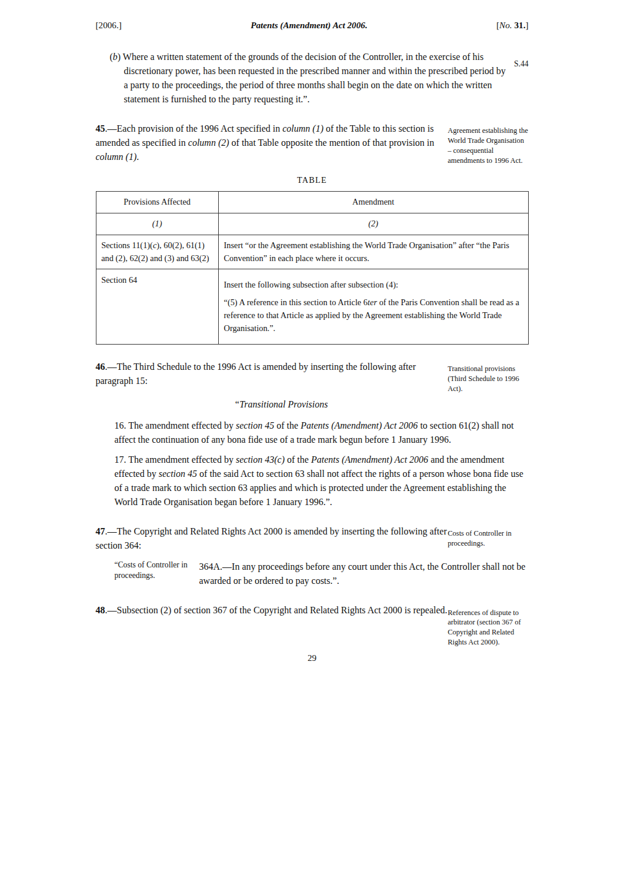[2006.] Patents (Amendment) Act 2006. [No. 31.]
S.44
(b) Where a written statement of the grounds of the decision of the Controller, in the exercise of his discretionary power, has been requested in the prescribed manner and within the prescribed period by a party to the proceedings, the period of three months shall begin on the date on which the written statement is furnished to the party requesting it.”.
Agreement establishing the World Trade Organisation – consequential amendments to 1996 Act.
45.—Each provision of the 1996 Act specified in column (1) of the Table to this section is amended as specified in column (2) of that Table opposite the mention of that provision in column (1).
TABLE
| Provisions Affected | Amendment |
| --- | --- |
| (1) | (2) |
| Sections 11(1)( c ), 60(2), 61(1) and (2), 62(2) and (3) and 63(2) | Insert “or the Agreement establishing the World Trade Organisation” after “the Paris Convention” in each place where it occurs. |
| Section 64 | Insert the following subsection after subsection (4): “(5) A reference in this section to Article 6 ter of the Paris Convention shall be read as a reference to that Article as applied by the Agreement establishing the World Trade Organisation.”. |
Transitional provisions (Third Schedule to 1996 Act).
46.—The Third Schedule to the 1996 Act is amended by inserting the following after paragraph 15:
“Transitional Provisions
16. The amendment effected by section 45 of the Patents (Amendment) Act 2006 to section 61(2) shall not affect the continuation of any bona fide use of a trade mark begun before 1 January 1996.
17. The amendment effected by section 43(c) of the Patents (Amendment) Act 2006 and the amendment effected by section 45 of the said Act to section 63 shall not affect the rights of a person whose bona fide use of a trade mark to which section 63 applies and which is protected under the Agreement establishing the World Trade Organisation began before 1 January 1996.”.
Costs of Controller in proceedings.
47.—The Copyright and Related Rights Act 2000 is amended by inserting the following after section 364:
“Costs of Controller in proceedings.
364A.—In any proceedings before any court under this Act, the Controller shall not be awarded or be ordered to pay costs.”.
References of dispute to arbitrator (section 367 of Copyright and Related Rights Act 2000).
48.—Subsection (2) of section 367 of the Copyright and Related Rights Act 2000 is repealed.
29